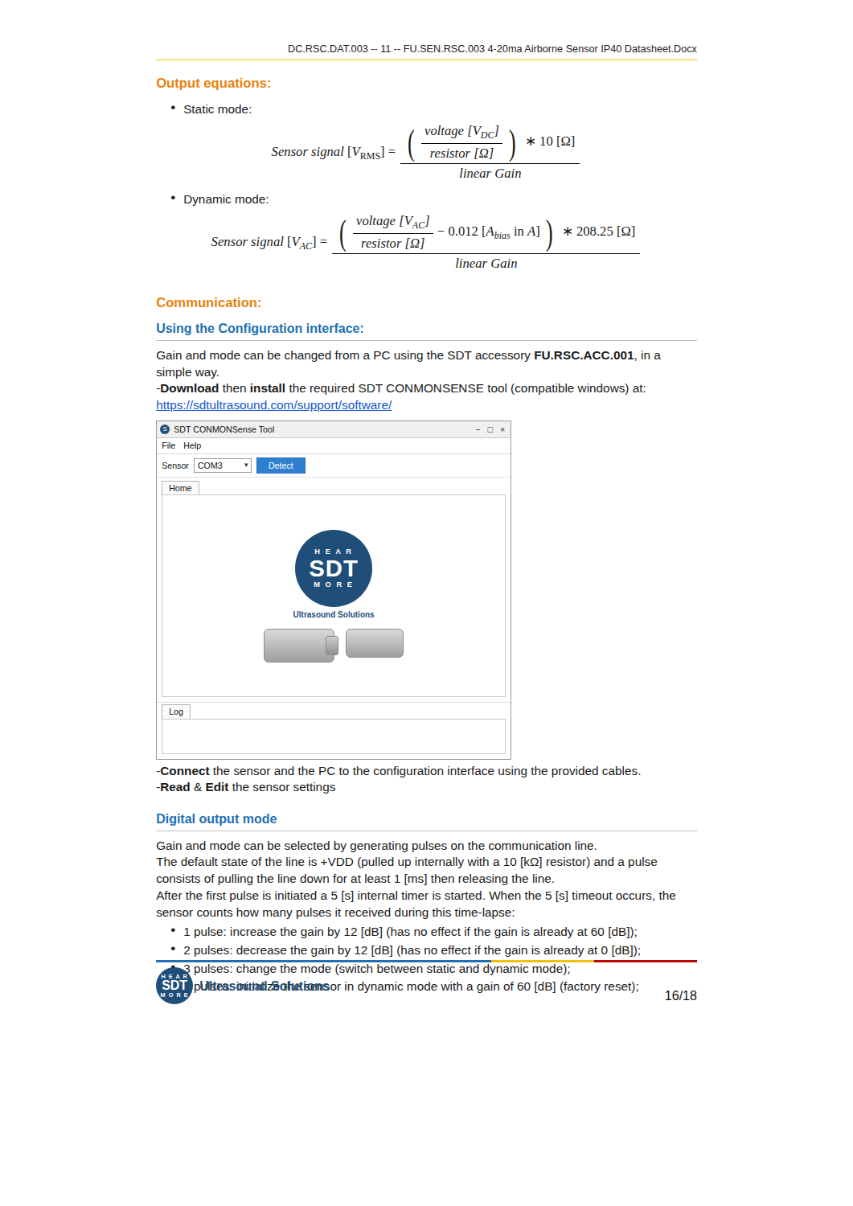DC.RSC.DAT.003 -- 11 -- FU.SEN.RSC.003 4-20ma Airborne Sensor IP40 Datasheet.Docx
Output equations:
Static mode:
Sensor signal [VRMS] = ( voltage [VDC] resistor [Ω] ) ∗ 10 [Ω] linear Gain
Dynamic mode:
Sensor signal [VAC] = ( voltage [VAC] resistor [Ω] − 0.012 [Abias in A] ) ∗ 208.25 [Ω] linear Gain
Communication:
Using the Configuration interface:
Gain and mode can be changed from a PC using the SDT accessory FU.RSC.ACC.001, in a simple way.
-Download then install the required SDT CONMONSENSE tool (compatible windows) at:
https://sdtultrasound.com/support/software/
SSDT CONMONSense Tool
− □ ×
File Help
Sensor COM3 Detect
Home
H E A R
SDT
M O R E
Ultrasound Solutions
Log
-Connect the sensor and the PC to the configuration interface using the provided cables.
-Read & Edit the sensor settings
Digital output mode
Gain and mode can be selected by generating pulses on the communication line.
The default state of the line is +VDD (pulled up internally with a 10 [kΩ] resistor) and a pulse consists of pulling the line down for at least 1 [ms] then releasing the line.
After the first pulse is initiated a 5 [s] internal timer is started. When the 5 [s] timeout occurs, the sensor counts how many pulses it received during this time-lapse:
1 pulse: increase the gain by 12 [dB] (has no effect if the gain is already at 60 [dB]);
2 pulses: decrease the gain by 12 [dB] (has no effect if the gain is already at 0 [dB]);
3 pulses: change the mode (switch between static and dynamic mode);
4 pulses: initialize the sensor in dynamic mode with a gain of 60 [dB] (factory reset);
H E A R
SDT
M O R E
Ultrasound Solutions
16/18